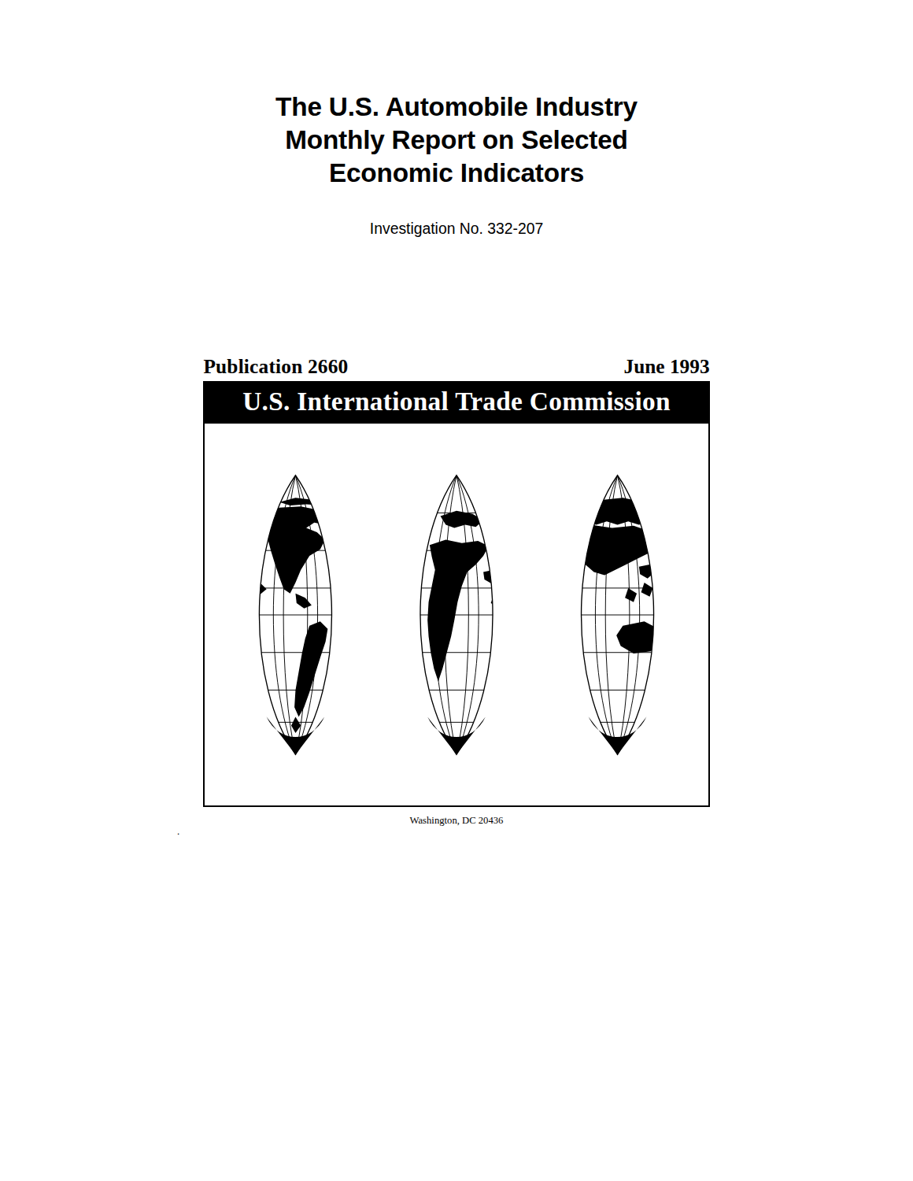The U.S. Automobile Industry
Monthly Report on Selected
Economic Indicators
Investigation No. 332-207
Publication 2660
June 1993
U.S. International Trade Commission
Washington, DC 20436
.